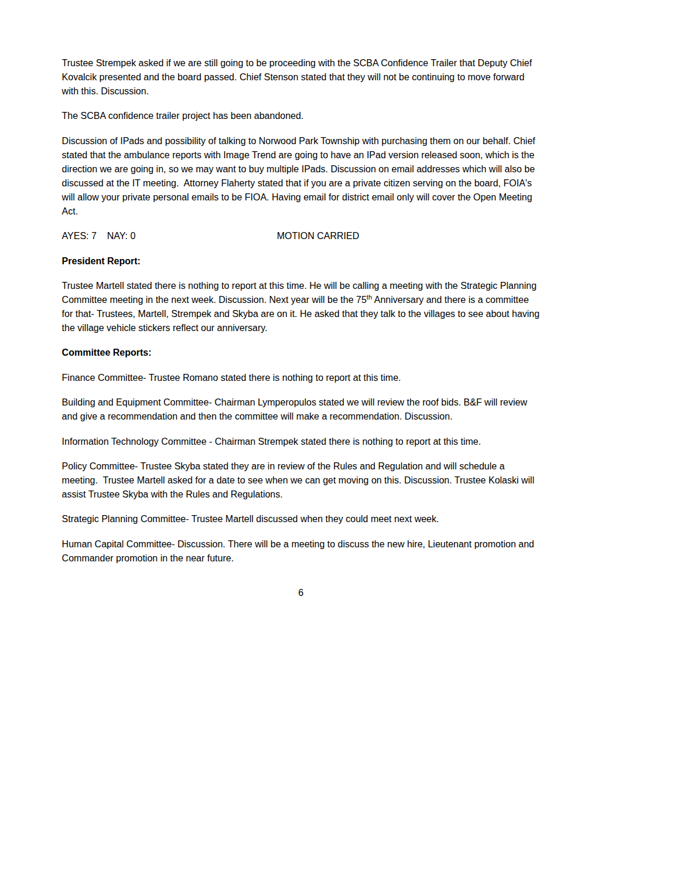Trustee Strempek asked if we are still going to be proceeding with the SCBA Confidence Trailer that Deputy Chief Kovalcik presented and the board passed. Chief Stenson stated that they will not be continuing to move forward with this. Discussion.
The SCBA confidence trailer project has been abandoned.
Discussion of IPads and possibility of talking to Norwood Park Township with purchasing them on our behalf. Chief stated that the ambulance reports with Image Trend are going to have an IPad version released soon, which is the direction we are going in, so we may want to buy multiple IPads. Discussion on email addresses which will also be discussed at the IT meeting. Attorney Flaherty stated that if you are a private citizen serving on the board, FOIA's will allow your private personal emails to be FIOA. Having email for district email only will cover the Open Meeting Act.
AYES: 7 NAY: 0 MOTION CARRIED
President Report:
Trustee Martell stated there is nothing to report at this time. He will be calling a meeting with the Strategic Planning Committee meeting in the next week. Discussion. Next year will be the 75th Anniversary and there is a committee for that- Trustees, Martell, Strempek and Skyba are on it. He asked that they talk to the villages to see about having the village vehicle stickers reflect our anniversary.
Committee Reports:
Finance Committee- Trustee Romano stated there is nothing to report at this time.
Building and Equipment Committee- Chairman Lymperopulos stated we will review the roof bids. B&F will review and give a recommendation and then the committee will make a recommendation. Discussion.
Information Technology Committee - Chairman Strempek stated there is nothing to report at this time.
Policy Committee- Trustee Skyba stated they are in review of the Rules and Regulation and will schedule a meeting. Trustee Martell asked for a date to see when we can get moving on this. Discussion. Trustee Kolaski will assist Trustee Skyba with the Rules and Regulations.
Strategic Planning Committee- Trustee Martell discussed when they could meet next week.
Human Capital Committee- Discussion. There will be a meeting to discuss the new hire, Lieutenant promotion and Commander promotion in the near future.
6